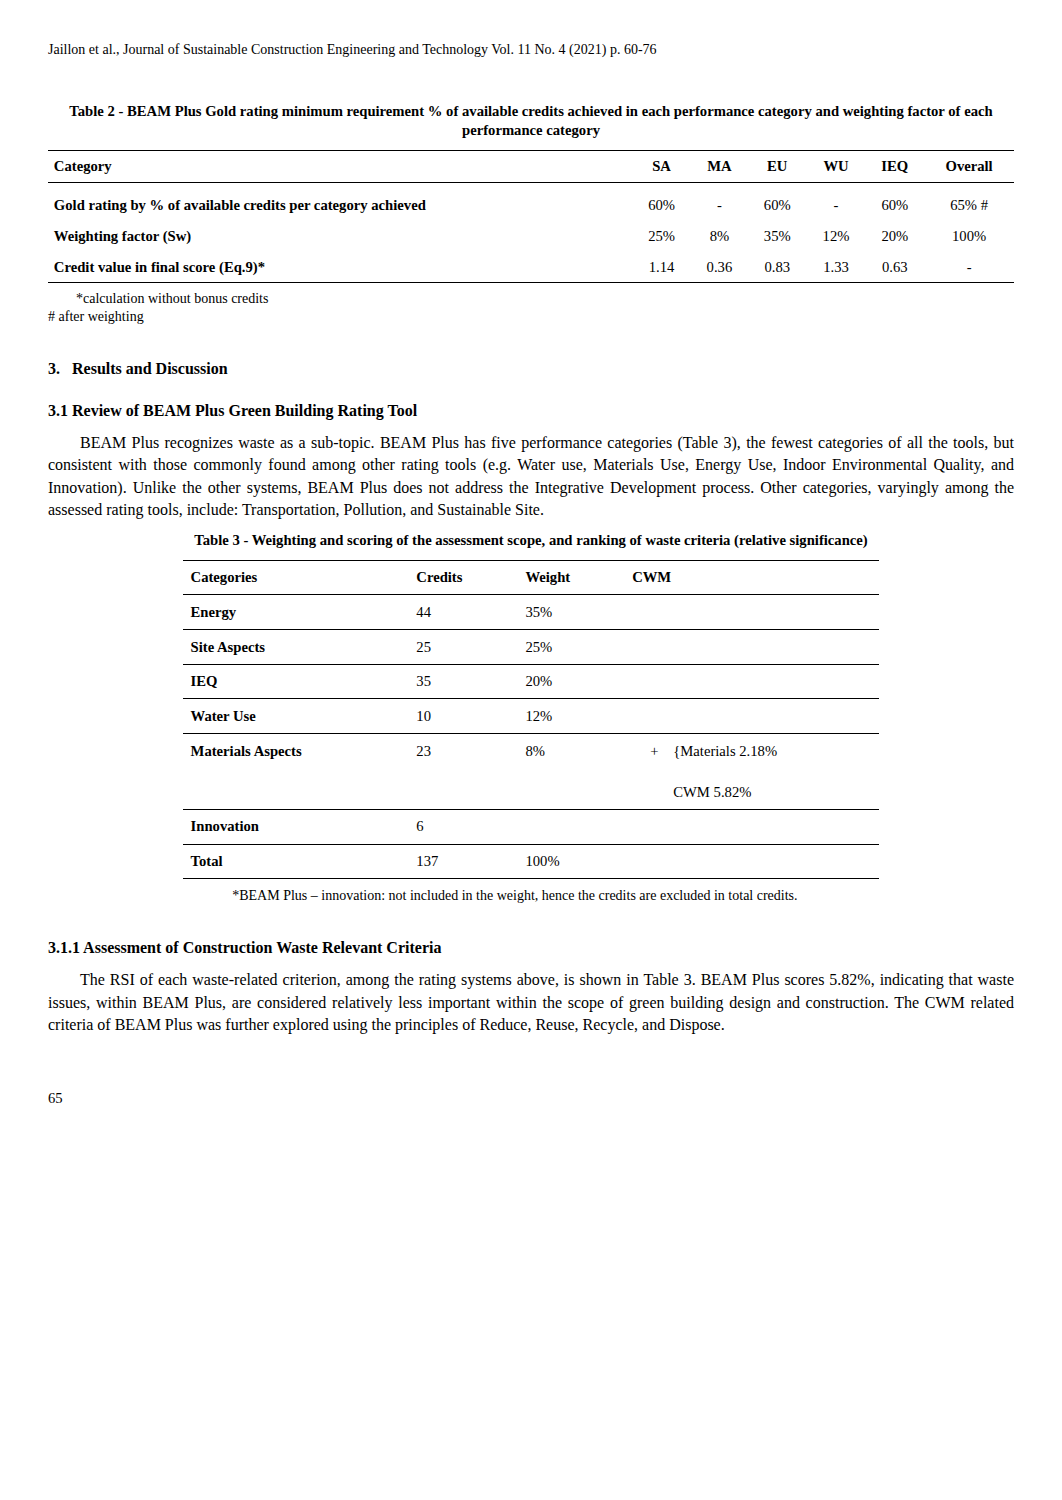Jaillon et al., Journal of Sustainable Construction Engineering and Technology Vol. 11 No. 4 (2021) p. 60-76
Table 2 - BEAM Plus Gold rating minimum requirement % of available credits achieved in each performance category and weighting factor of each performance category
| Category | SA | MA | EU | WU | IEQ | Overall |
| --- | --- | --- | --- | --- | --- | --- |
| Gold rating by % of available credits per category achieved | 60% | - | 60% | - | 60% | 65% # |
| Weighting factor (Sw) | 25% | 8% | 35% | 12% | 20% | 100% |
| Credit value in final score (Eq.9)* | 1.14 | 0.36 | 0.83 | 1.33 | 0.63 | - |
*calculation without bonus credits
# after weighting
3. Results and Discussion
3.1 Review of BEAM Plus Green Building Rating Tool
BEAM Plus recognizes waste as a sub-topic. BEAM Plus has five performance categories (Table 3), the fewest categories of all the tools, but consistent with those commonly found among other rating tools (e.g. Water use, Materials Use, Energy Use, Indoor Environmental Quality, and Innovation). Unlike the other systems, BEAM Plus does not address the Integrative Development process. Other categories, varyingly among the assessed rating tools, include: Transportation, Pollution, and Sustainable Site.
Table 3 - Weighting and scoring of the assessment scope, and ranking of waste criteria (relative significance)
| Categories | Credits | Weight | CWM |
| --- | --- | --- | --- |
| Energy | 44 | 35% | | |
| Site Aspects | 25 | 25% | | |
| IEQ | 35 | 20% | | |
| Water Use | 10 | 12% | | |
| Materials Aspects | 23 | 8% | + | {Materials 2.18% CWM 5.82% |
| Innovation | 6 | | | |
| Total | 137 | 100% | | |
*BEAM Plus – innovation: not included in the weight, hence the credits are excluded in total credits.
3.1.1 Assessment of Construction Waste Relevant Criteria
The RSI of each waste-related criterion, among the rating systems above, is shown in Table 3. BEAM Plus scores 5.82%, indicating that waste issues, within BEAM Plus, are considered relatively less important within the scope of green building design and construction. The CWM related criteria of BEAM Plus was further explored using the principles of Reduce, Reuse, Recycle, and Dispose.
65